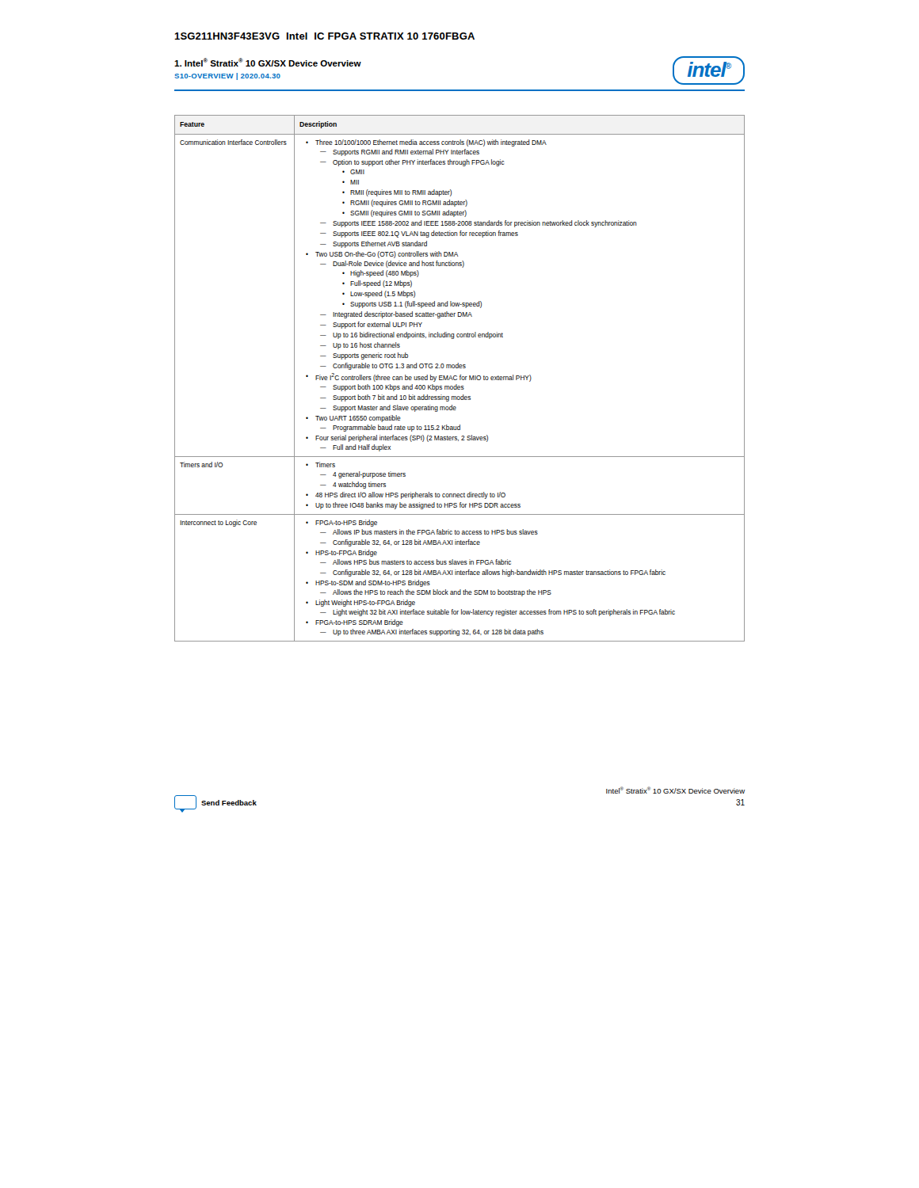1SG211HN3F43E3VG Intel IC FPGA STRATIX 10 1760FBGA
1. Intel® Stratix® 10 GX/SX Device Overview
S10-OVERVIEW | 2020.04.30
intel®
| Feature | Description |
| --- | --- |
| Communication Interface Controllers | Three 10/100/1000 Ethernet media access controls (MAC) with integrated DMA Supports RGMII and RMII external PHY Interfaces Option to support other PHY interfaces through FPGA logic GMII MII RMII (requires MII to RMII adapter) RGMII (requires GMII to RGMII adapter) SGMII (requires GMII to SGMII adapter) Supports IEEE 1588-2002 and IEEE 1588-2008 standards for precision networked clock synchronization Supports IEEE 802.1Q VLAN tag detection for reception frames Supports Ethernet AVB standard Two USB On-the-Go (OTG) controllers with DMA Dual-Role Device (device and host functions) High-speed (480 Mbps) Full-speed (12 Mbps) Low-speed (1.5 Mbps) Supports USB 1.1 (full-speed and low-speed) Integrated descriptor-based scatter-gather DMA Support for external ULPI PHY Up to 16 bidirectional endpoints, including control endpoint Up to 16 host channels Supports generic root hub Configurable to OTG 1.3 and OTG 2.0 modes Five I 2 C controllers (three can be used by EMAC for MIO to external PHY) Support both 100 Kbps and 400 Kbps modes Support both 7 bit and 10 bit addressing modes Support Master and Slave operating mode Two UART 16550 compatible Programmable baud rate up to 115.2 Kbaud Four serial peripheral interfaces (SPI) (2 Masters, 2 Slaves) Full and Half duplex |
| Timers and I/O | Timers 4 general-purpose timers 4 watchdog timers 48 HPS direct I/O allow HPS peripherals to connect directly to I/O Up to three IO48 banks may be assigned to HPS for HPS DDR access |
| Interconnect to Logic Core | FPGA-to-HPS Bridge Allows IP bus masters in the FPGA fabric to access to HPS bus slaves Configurable 32, 64, or 128 bit AMBA AXI interface HPS-to-FPGA Bridge Allows HPS bus masters to access bus slaves in FPGA fabric Configurable 32, 64, or 128 bit AMBA AXI interface allows high-bandwidth HPS master transactions to FPGA fabric HPS-to-SDM and SDM-to-HPS Bridges Allows the HPS to reach the SDM block and the SDM to bootstrap the HPS Light Weight HPS-to-FPGA Bridge Light weight 32 bit AXI interface suitable for low-latency register accesses from HPS to soft peripherals in FPGA fabric FPGA-to-HPS SDRAM Bridge Up to three AMBA AXI interfaces supporting 32, 64, or 128 bit data paths |
Send Feedback
Intel® Stratix® 10 GX/SX Device Overview
31